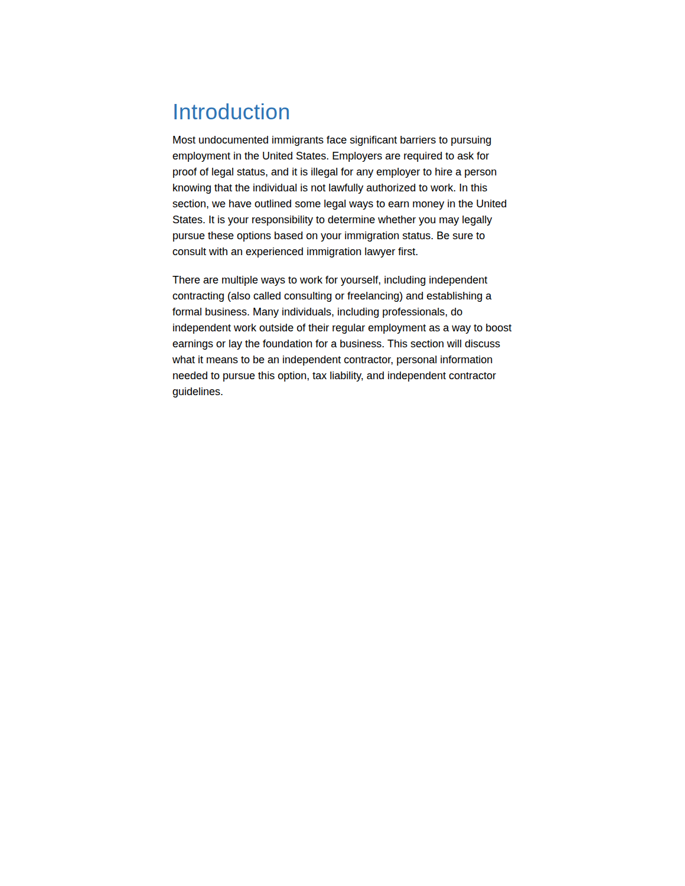Introduction
Most undocumented immigrants face significant barriers to pursuing employment in the United States. Employers are required to ask for proof of legal status, and it is illegal for any employer to hire a person knowing that the individual is not lawfully authorized to work. In this section, we have outlined some legal ways to earn money in the United States. It is your responsibility to determine whether you may legally pursue these options based on your immigration status. Be sure to consult with an experienced immigration lawyer first.
There are multiple ways to work for yourself, including independent contracting (also called consulting or freelancing) and establishing a formal business. Many individuals, including professionals, do independent work outside of their regular employment as a way to boost earnings or lay the foundation for a business. This section will discuss what it means to be an independent contractor, personal information needed to pursue this option, tax liability, and independent contractor guidelines.